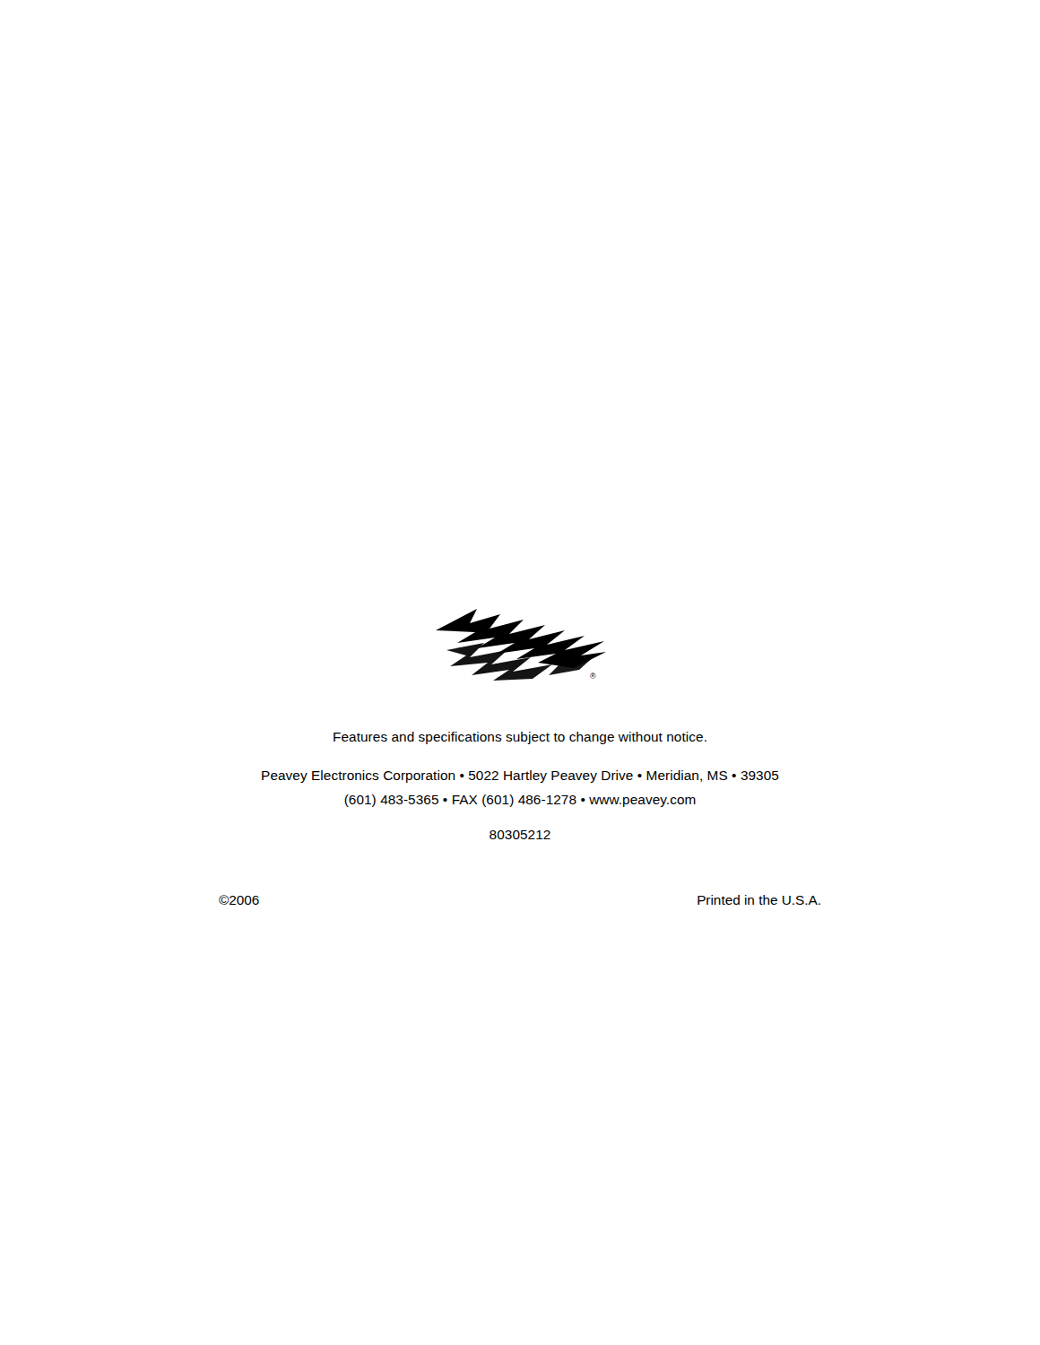®
Features and specifications subject to change without notice.
Peavey Electronics Corporation • 5022 Hartley Peavey Drive • Meridian, MS • 39305
(601) 483-5365 • FAX (601) 486-1278 • www.peavey.com
80305212
©2006
Printed in the U.S.A.